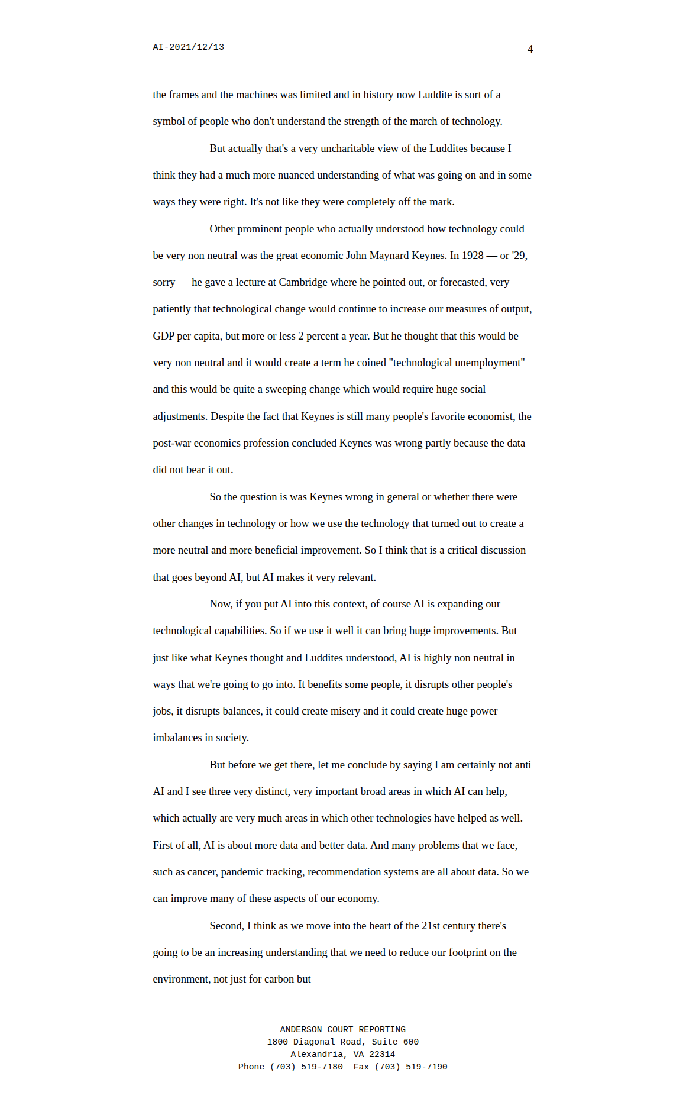AI-2021/12/13
4
the frames and the machines was limited and in history now Luddite is sort of a symbol of people who don't understand the strength of the march of technology.
But actually that's a very uncharitable view of the Luddites because I think they had a much more nuanced understanding of what was going on and in some ways they were right. It's not like they were completely off the mark.
Other prominent people who actually understood how technology could be very non neutral was the great economic John Maynard Keynes. In 1928 — or '29, sorry — he gave a lecture at Cambridge where he pointed out, or forecasted, very patiently that technological change would continue to increase our measures of output, GDP per capita, but more or less 2 percent a year. But he thought that this would be very non neutral and it would create a term he coined "technological unemployment" and this would be quite a sweeping change which would require huge social adjustments. Despite the fact that Keynes is still many people's favorite economist, the post-war economics profession concluded Keynes was wrong partly because the data did not bear it out.
So the question is was Keynes wrong in general or whether there were other changes in technology or how we use the technology that turned out to create a more neutral and more beneficial improvement. So I think that is a critical discussion that goes beyond AI, but AI makes it very relevant.
Now, if you put AI into this context, of course AI is expanding our technological capabilities. So if we use it well it can bring huge improvements. But just like what Keynes thought and Luddites understood, AI is highly non neutral in ways that we're going to go into. It benefits some people, it disrupts other people's jobs, it disrupts balances, it could create misery and it could create huge power imbalances in society.
But before we get there, let me conclude by saying I am certainly not anti AI and I see three very distinct, very important broad areas in which AI can help, which actually are very much areas in which other technologies have helped as well. First of all, AI is about more data and better data. And many problems that we face, such as cancer, pandemic tracking, recommendation systems are all about data. So we can improve many of these aspects of our economy.
Second, I think as we move into the heart of the 21st century there's going to be an increasing understanding that we need to reduce our footprint on the environment, not just for carbon but
ANDERSON COURT REPORTING
1800 Diagonal Road, Suite 600
Alexandria, VA 22314
Phone (703) 519-7180 Fax (703) 519-7190